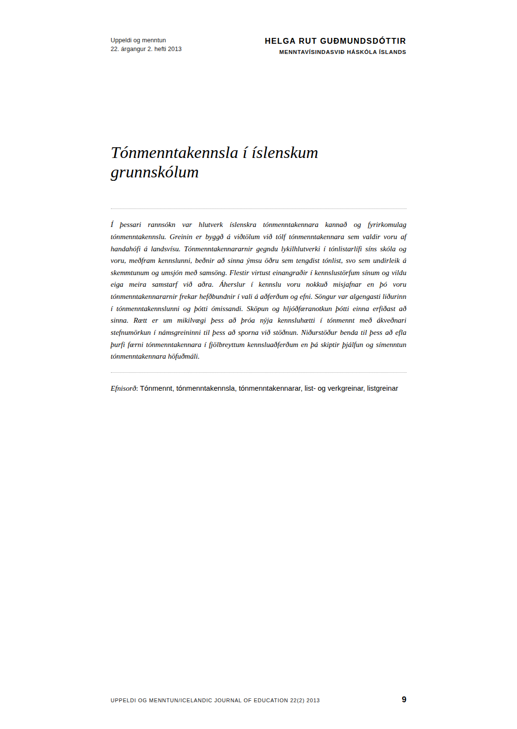Uppeldi og menntun
22. árgangur 2. hefti 2013
Helga Rut Guðmundsdóttir
Menntavísindasvið Háskóla Íslands
Tónmenntakennsla í íslenskum
grunnskólum
Í þessari rannsókn var hlutverk íslenskra tónmenntakennara kannað og fyrirkomulag tónmenntakennslu. Greinin er byggð á viðtölum við tólf tónmenntakennara sem valdir voru af handahófi á landsvísu. Tónmenntakennararnir gegndu lykilhlutverki í tónlistarlífi síns skóla og voru, meðfram kennslunni, beðnir að sinna ýmsu öðru sem tengdist tónlist, svo sem undirleik á skemmtunum og umsjón með samsöng. Flestir virtust einangraðir í kennslustörfum sínum og vildu eiga meira samstarf við aðra. Áherslur í kennslu voru nokkuð misjafnar en þó voru tónmenntakennararnir frekar hefðbundnir í vali á aðferðum og efni. Söngur var algengasti liðurinn í tónmenntakennslunni og þótti ómissandi. Sköpun og hljóðfæranotkun þótti einna erfiðast að sinna. Rætt er um mikilvægi þess að þróa nýja kennsluhætti í tónmennt með ákveðnari stefnumörkun í námsgreininni til þess að sporna við stöðnun. Niðurstöður benda til þess að efla þurfi færni tónmenntakennara í fjölbreyttum kennsluaðferðum en þá skiptir þjálfun og símenntun tónmenntakennara höfuðmáli.
Efnisorð: Tónmennt, tónmenntakennsla, tónmenntakennarar, list- og verkgreinar, listgreinar
Uppeldi og menntun/Icelandic Journal of Education 22(2) 2013
9